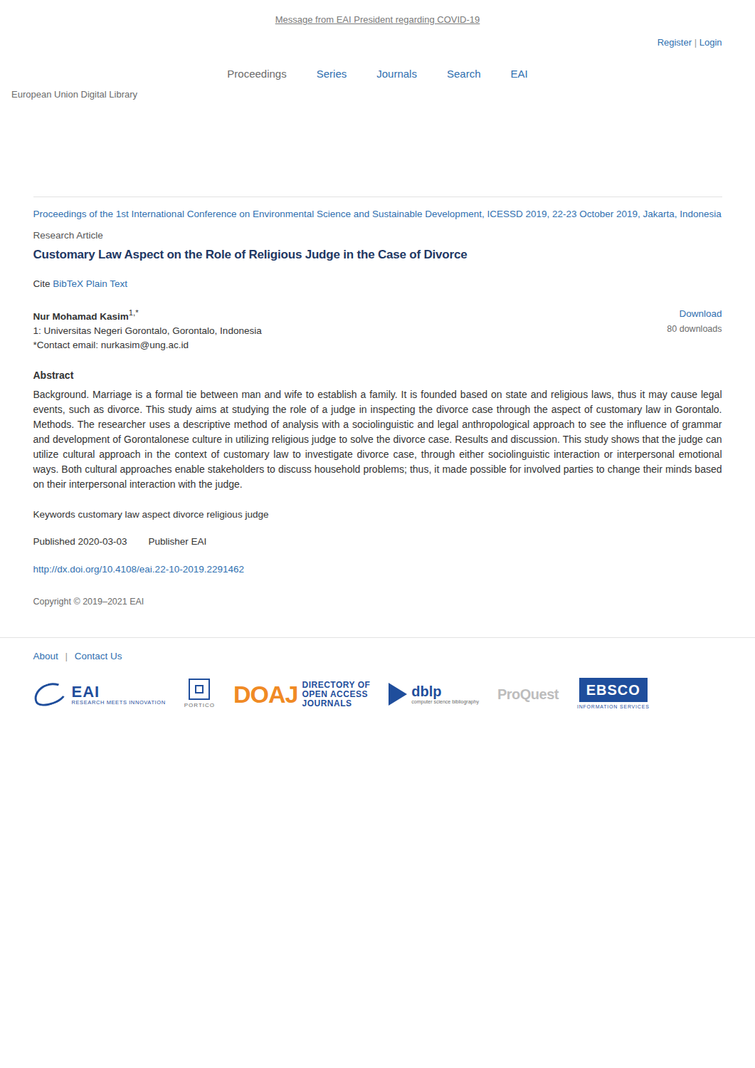Message from EAI President regarding COVID-19
Register | Login
Proceedings
Series
Journals
Search
EAI
European Union Digital Library
Proceedings of the 1st International Conference on Environmental Science and Sustainable Development, ICESSD 2019, 22-23 October 2019, Jakarta, Indonesia
Research Article
Customary Law Aspect on the Role of Religious Judge in the Case of Divorce
Cite BibTeX Plain Text
Nur Mohamad Kasim1,*
1: Universitas Negeri Gorontalo, Gorontalo, Indonesia
*Contact email: nurkasim@ung.ac.id
Download
80 downloads
Abstract
Background. Marriage is a formal tie between man and wife to establish a family. It is founded based on state and religious laws, thus it may cause legal events, such as divorce. This study aims at studying the role of a judge in inspecting the divorce case through the aspect of customary law in Gorontalo. Methods. The researcher uses a descriptive method of analysis with a sociolinguistic and legal anthropological approach to see the influence of grammar and development of Gorontalonese culture in utilizing religious judge to solve the divorce case. Results and discussion. This study shows that the judge can utilize cultural approach in the context of customary law to investigate divorce case, through either sociolinguistic interaction or interpersonal emotional ways. Both cultural approaches enable stakeholders to discuss household problems; thus, it made possible for involved parties to change their minds based on their interpersonal interaction with the judge.
Keywords customary law aspect divorce religious judge
Published 2020-03-03 Publisher EAI
http://dx.doi.org/10.4108/eai.22-10-2019.2291462
Copyright © 2019–2021 EAI
About | Contact Us
EAI
RESEARCH MEETS INNOVATION
PORTICO
DOAJ
DIRECTORY OF OPEN ACCESS JOURNALS
dblp
computer science bibliography
ProQuest
EBSCO
INFORMATION SERVICES